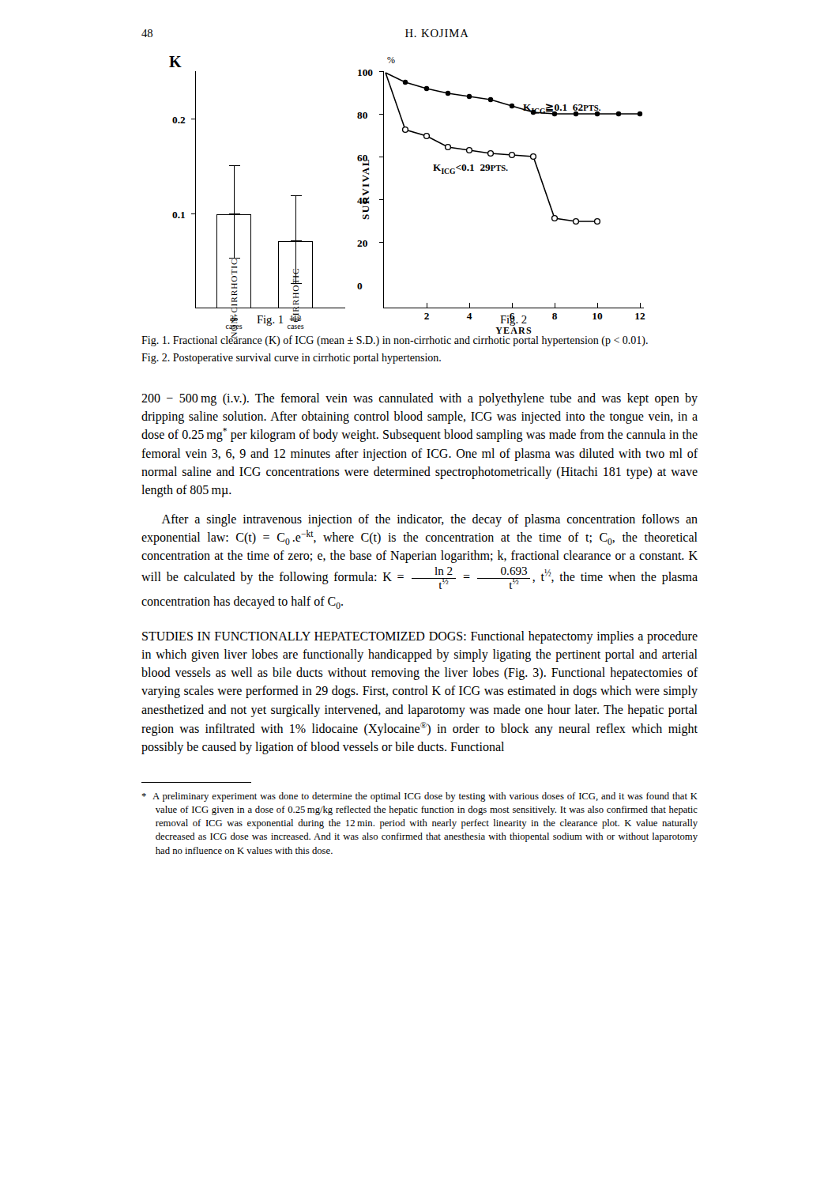48 H. KOJIMA
K 0.2 0.1
NON-CIRRHOTIC
CIRRHOTIC
25
cases
112
cases
Fig. 1
% 100 80 60 40 20 0 SURVIVAL 2 4 6 8 10 12 YEARS KICG≧0.1 62PTS. KICG<0.1 29PTS.
Fig. 2
Fig. 1. Fractional clearance (K) of ICG (mean ± S.D.) in non-cirrhotic and cirrhotic portal hypertension (p < 0.01).
Fig. 2. Postoperative survival curve in cirrhotic portal hypertension.
200 − 500 mg (i.v.). The femoral vein was cannulated with a polyethylene tube and was kept open by dripping saline solution. After obtaining control blood sample, ICG was injected into the tongue vein, in a dose of 0.25 mg* per kilogram of body weight. Subsequent blood sampling was made from the cannula in the femoral vein 3, 6, 9 and 12 minutes after injection of ICG. One ml of plasma was diluted with two ml of normal saline and ICG concentrations were determined spectrophotometrically (Hitachi 181 type) at wave length of 805 mµ.
After a single intravenous injection of the indicator, the decay of plasma concentration follows an exponential law: C(t) = C0 .e−kt, where C(t) is the concentration at the time of t; C0, the theoretical concentration at the time of zero; e, the base of Naperian logarithm; k, fractional clearance or a constant. K will be calculated by the following formula: K = ln 2 t½ = 0.693 t½, t½, the time when the plasma concentration has decayed to half of C0.
STUDIES IN FUNCTIONALLY HEPATECTOMIZED DOGS: Functional hepatectomy implies a procedure in which given liver lobes are functionally handicapped by simply ligating the pertinent portal and arterial blood vessels as well as bile ducts without removing the liver lobes (Fig. 3). Functional hepatectomies of varying scales were performed in 29 dogs. First, control K of ICG was estimated in dogs which were simply anesthetized and not yet surgically intervened, and laparotomy was made one hour later. The hepatic portal region was infiltrated with 1% lidocaine (Xylocaine®) in order to block any neural reflex which might possibly be caused by ligation of blood vessels or bile ducts. Functional
* A preliminary experiment was done to determine the optimal ICG dose by testing with various doses of ICG, and it was found that K value of ICG given in a dose of 0.25 mg/kg reflected the hepatic function in dogs most sensitively. It was also confirmed that hepatic removal of ICG was exponential during the 12 min. period with nearly perfect linearity in the clearance plot. K value naturally decreased as ICG dose was increased. And it was also confirmed that anesthesia with thiopental sodium with or without laparotomy had no influence on K values with this dose.